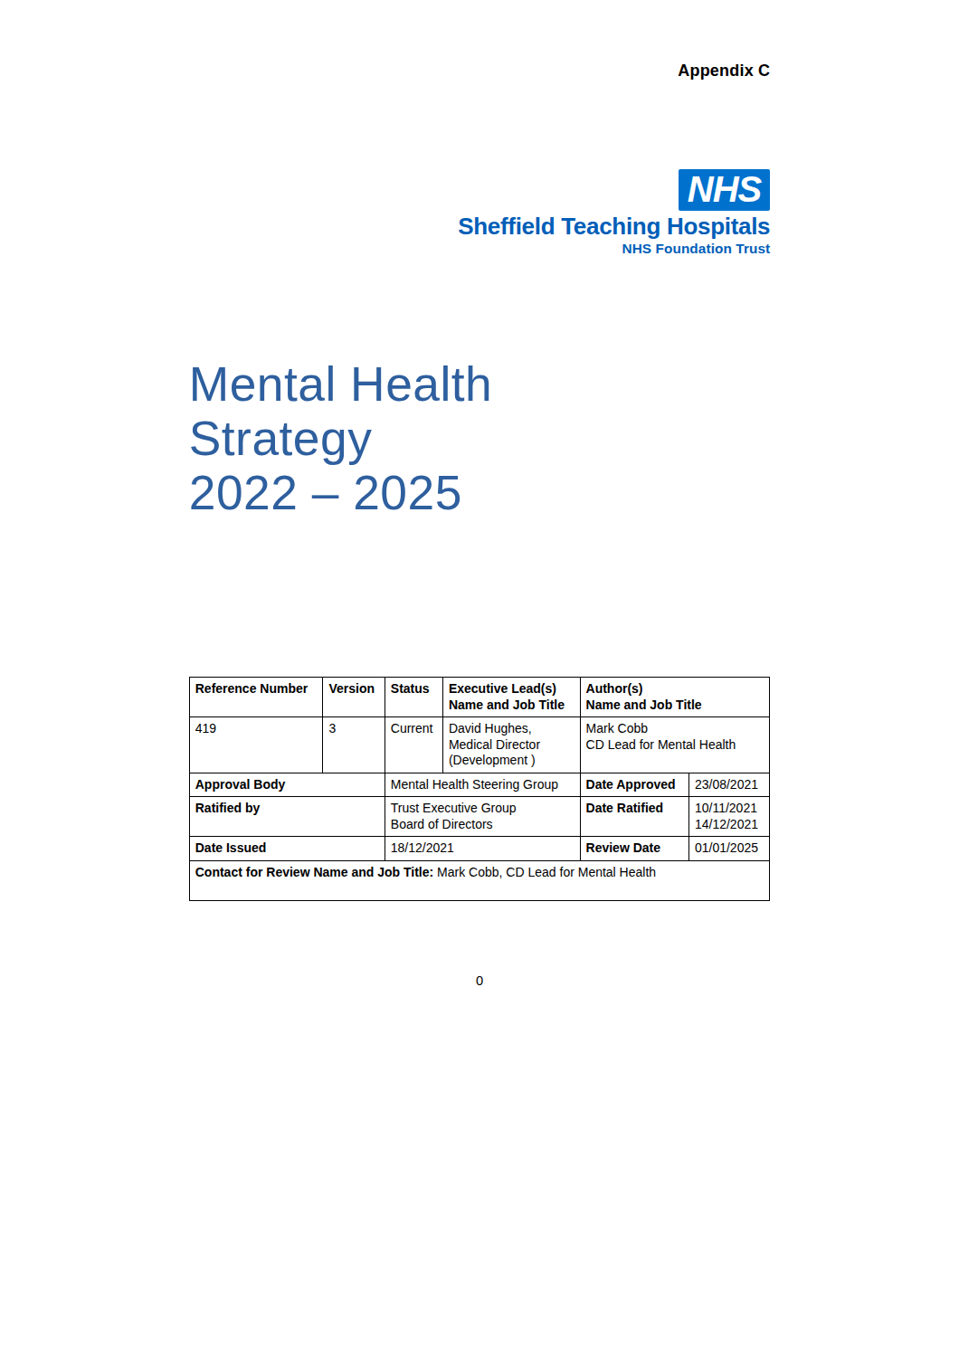Appendix C
NHS
Sheffield Teaching Hospitals
NHS Foundation Trust
Mental Health
Strategy
2022 – 2025
| Reference Number | Version | Status | Executive Lead(s) Name and Job Title | Author(s) Name and Job Title |
| --- | --- | --- | --- | --- |
| 419 | 3 | Current | David Hughes, Medical Director (Development ) | Mark Cobb CD Lead for Mental Health |
| Approval Body | Mental Health Steering Group | Date Approved | 23/08/2021 |
| Ratified by | Trust Executive Group Board of Directors | Date Ratified | 10/11/2021 14/12/2021 |
| Date Issued | 18/12/2021 | Review Date | 01/01/2025 |
| Contact for Review Name and Job Title: Mark Cobb, CD Lead for Mental Health |
0